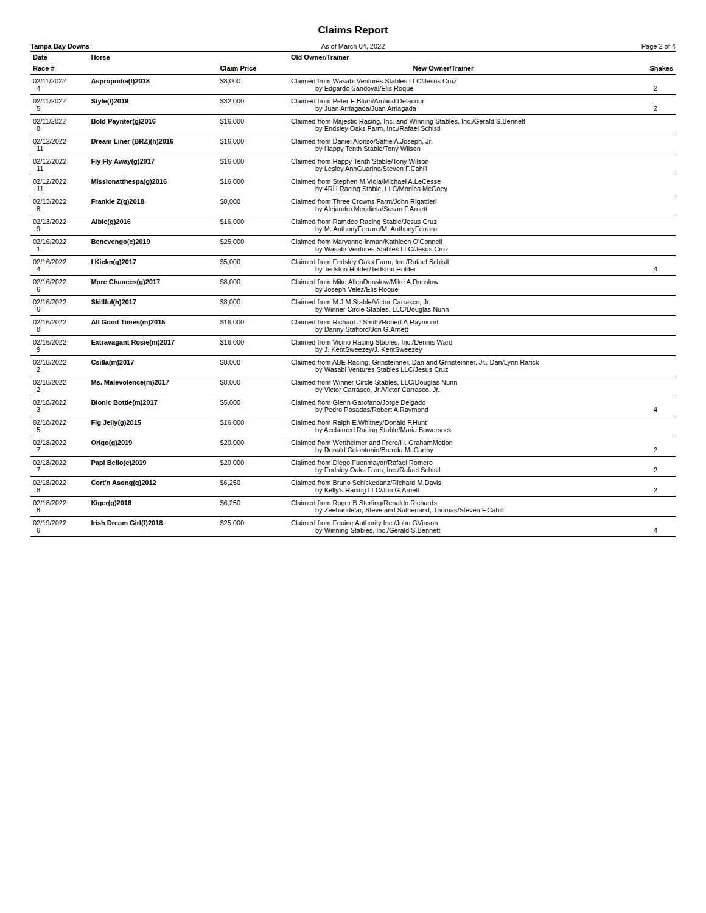Claims Report
Tampa Bay Downs
As of March 04, 2022
Page 2 of 4
| Date | Horse | | Old Owner/Trainer | |
| --- | --- | --- | --- | --- |
| Race # | | Claim Price | New Owner/Trainer | Shakes |
| 02/11/2022 4 | Aspropodia(f)2018 | $8,000 | Claimed from Wasabi Ventures Stables LLC/Jesus Cruz by Edgardo Sandoval/Elis Roque | 2 |
| 02/11/2022 5 | Style(f)2019 | $32,000 | Claimed from Peter E.Blum/Arnaud Delacour by Juan Arriagada/Juan Arriagada | 2 |
| 02/11/2022 8 | Bold Paynter(g)2016 | $16,000 | Claimed from Majestic Racing, Inc. and Winning Stables, Inc./Gerald S.Bennett by Endsley Oaks Farm, Inc./Rafael Schistl | |
| 02/12/2022 11 | Dream Liner (BRZ)(h)2016 | $16,000 | Claimed from Daniel Alonso/Saffie A.Joseph, Jr. by Happy Tenth Stable/Tony Wilson | |
| 02/12/2022 11 | Fly Fly Away(g)2017 | $16,000 | Claimed from Happy Tenth Stable/Tony Wilson by Lesley AnnGuarino/Steven F.Cahill | |
| 02/12/2022 11 | Missionatthespa(g)2016 | $16,000 | Claimed from Stephen M.Viola/Michael A.LeCesse by 4RH Racing Stable, LLC/Monica McGoey | |
| 02/13/2022 8 | Frankie Z(g)2018 | $8,000 | Claimed from Three Crowns Farm/John Rigattieri by Alejandro Mendieta/Susan F.Arnett | |
| 02/13/2022 9 | Albie(g)2016 | $16,000 | Claimed from Ramdeo Racing Stable/Jesus Cruz by M. AnthonyFerraro/M. AnthonyFerraro | |
| 02/16/2022 1 | Benevengo(c)2019 | $25,000 | Claimed from Maryanne Inman/Kathleen O'Connell by Wasabi Ventures Stables LLC/Jesus Cruz | |
| 02/16/2022 4 | I Kickn(g)2017 | $5,000 | Claimed from Endsley Oaks Farm, Inc./Rafael Schistl by Tedston Holder/Tedston Holder | 4 |
| 02/16/2022 6 | More Chances(g)2017 | $8,000 | Claimed from Mike AllenDunslow/Mike A.Dunslow by Joseph Velez/Elis Roque | |
| 02/16/2022 6 | Skillful(h)2017 | $8,000 | Claimed from M J M Stable/Victor Carrasco, Jr. by Winner Circle Stables, LLC/Douglas Nunn | |
| 02/16/2022 8 | All Good Times(m)2015 | $16,000 | Claimed from Richard J.Smith/Robert A.Raymond by Danny Stafford/Jon G.Arnett | |
| 02/16/2022 9 | Extravagant Rosie(m)2017 | $16,000 | Claimed from Vicino Racing Stables, Inc./Dennis Ward by J. KentSweezey/J. KentSweezey | |
| 02/18/2022 2 | Csilla(m)2017 | $8,000 | Claimed from ABE Racing, Grinsteinner, Dan and Grinsteinner, Jr., Dan/Lynn Rarick by Wasabi Ventures Stables LLC/Jesus Cruz | |
| 02/18/2022 2 | Ms. Malevolence(m)2017 | $8,000 | Claimed from Winner Circle Stables, LLC/Douglas Nunn by Victor Carrasco, Jr./Victor Carrasco, Jr. | |
| 02/18/2022 3 | Bionic Bottle(m)2017 | $5,000 | Claimed from Glenn Garofano/Jorge Delgado by Pedro Posadas/Robert A.Raymond | 4 |
| 02/18/2022 5 | Fig Jelly(g)2015 | $16,000 | Claimed from Ralph E.Whitney/Donald F.Hunt by Acclaimed Racing Stable/Maria Bowersock | |
| 02/18/2022 7 | Origo(g)2019 | $20,000 | Claimed from Wertheimer and Frere/H. GrahamMotion by Donald Colantonio/Brenda McCarthy | 2 |
| 02/18/2022 7 | Papi Bello(c)2019 | $20,000 | Claimed from Diego Fuenmayor/Rafael Romero by Endsley Oaks Farm, Inc./Rafael Schistl | 2 |
| 02/18/2022 8 | Cort'n Asong(g)2012 | $6,250 | Claimed from Bruno Schickedanz/Richard M.Davis by Kelly's Racing LLC/Jon G.Arnett | 2 |
| 02/18/2022 8 | Kiger(g)2018 | $6,250 | Claimed from Roger B.Sterling/Renaldo Richards by Zeehandelar, Steve and Sutherland, Thomas/Steven F.Cahill | |
| 02/19/2022 6 | Irish Dream Girl(f)2018 | $25,000 | Claimed from Equine Authority Inc./John GVinson by Winning Stables, Inc./Gerald S.Bennett | 4 |